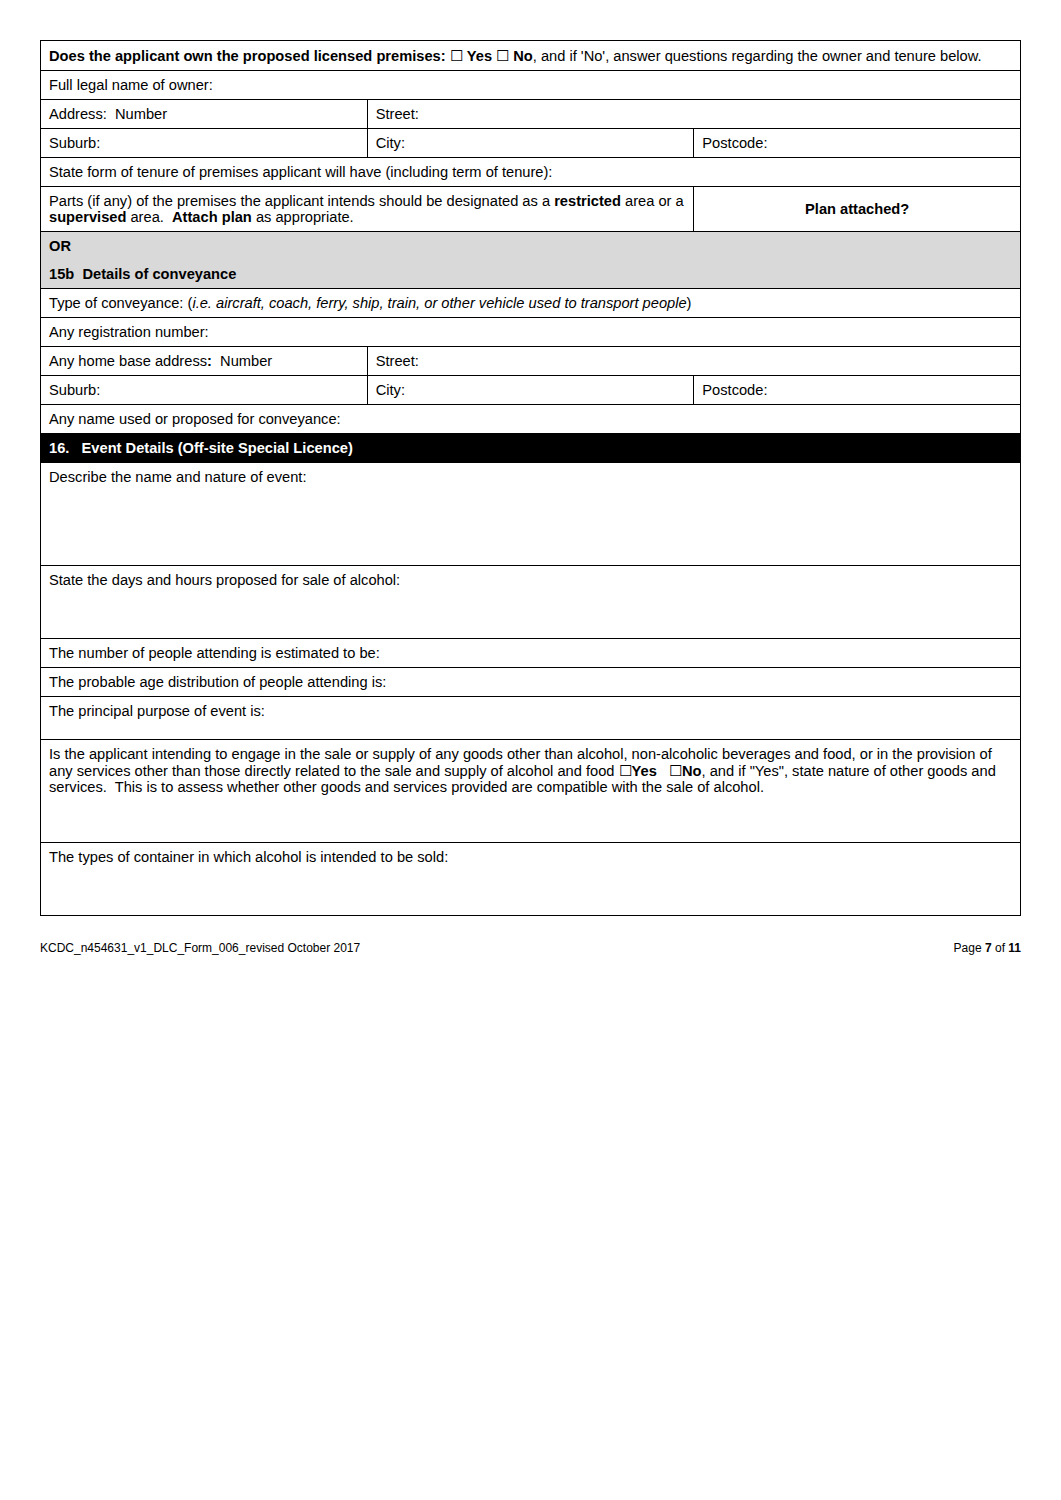| Does the applicant own the proposed licensed premises: ☐ Yes ☐ No , and if 'No', answer questions regarding the owner and tenure below. |
| Full legal name of owner: |
| Address: Number | Street: |
| Suburb: | City: | Postcode: |
| State form of tenure of premises applicant will have (including term of tenure): |
| Parts (if any) of the premises the applicant intends should be designated as a restricted area or a supervised area. Attach plan as appropriate. | Plan attached? |
| OR |
| 15b Details of conveyance |
| Type of conveyance: ( i.e. aircraft, coach, ferry, ship, train, or other vehicle used to transport people ) |
| Any registration number: |
| Any home base address : Number | Street: |
| Suburb: | City: | Postcode: |
| Any name used or proposed for conveyance: |
| 16. Event Details (Off-site Special Licence) |
| Describe the name and nature of event: |
| State the days and hours proposed for sale of alcohol: |
| The number of people attending is estimated to be: |
| The probable age distribution of people attending is: |
| The principal purpose of event is: |
| Is the applicant intending to engage in the sale or supply of any goods other than alcohol, non-alcoholic beverages and food, or in the provision of any services other than those directly related to the sale and supply of alcohol and food ☐ Yes ☐ No , and if "Yes", state nature of other goods and services. This is to assess whether other goods and services provided are compatible with the sale of alcohol. |
| The types of container in which alcohol is intended to be sold: |
KCDC_n454631_v1_DLC_Form_006_revised October 2017 Page 7 of 11